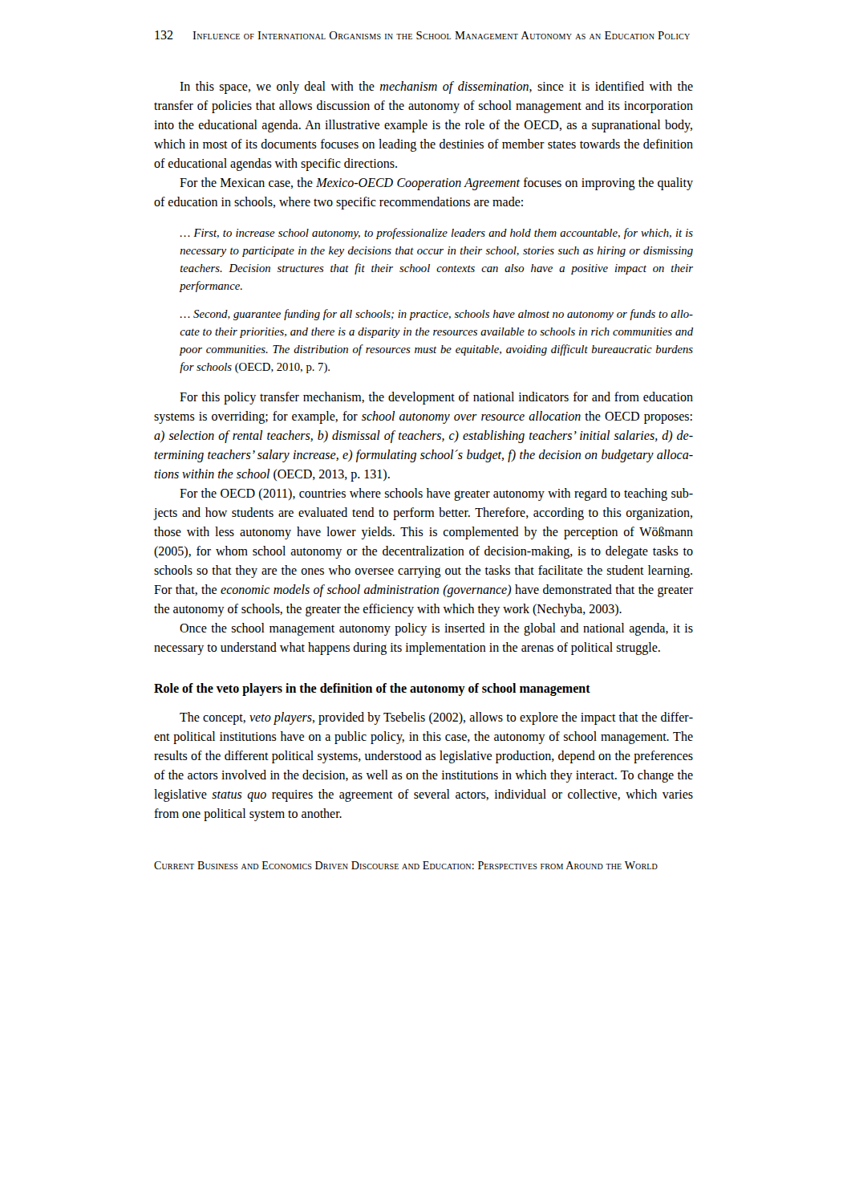132 Influence of International Organisms in the School Management Autonomy as an Education Policy
In this space, we only deal with the mechanism of dissemination, since it is identified with the transfer of policies that allows discussion of the autonomy of school management and its incorporation into the educational agenda. An illustrative example is the role of the OECD, as a supranational body, which in most of its documents focuses on leading the destinies of member states towards the definition of educational agendas with specific directions.
For the Mexican case, the Mexico-OECD Cooperation Agreement focuses on improving the quality of education in schools, where two specific recommendations are made:
… First, to increase school autonomy, to professionalize leaders and hold them accountable, for which, it is necessary to participate in the key decisions that occur in their school, stories such as hiring or dismissing teachers. Decision structures that fit their school contexts can also have a positive impact on their performance.
… Second, guarantee funding for all schools; in practice, schools have almost no autonomy or funds to allocate to their priorities, and there is a disparity in the resources available to schools in rich communities and poor communities. The distribution of resources must be equitable, avoiding difficult bureaucratic burdens for schools (OECD, 2010, p. 7).
For this policy transfer mechanism, the development of national indicators for and from education systems is overriding; for example, for school autonomy over resource allocation the OECD proposes: a) selection of rental teachers, b) dismissal of teachers, c) establishing teachers’ initial salaries, d) determining teachers’ salary increase, e) formulating school´s budget, f) the decision on budgetary allocations within the school (OECD, 2013, p. 131).
For the OECD (2011), countries where schools have greater autonomy with regard to teaching subjects and how students are evaluated tend to perform better. Therefore, according to this organization, those with less autonomy have lower yields. This is complemented by the perception of Wößmann (2005), for whom school autonomy or the decentralization of decision-making, is to delegate tasks to schools so that they are the ones who oversee carrying out the tasks that facilitate the student learning. For that, the economic models of school administration (governance) have demonstrated that the greater the autonomy of schools, the greater the efficiency with which they work (Nechyba, 2003).
Once the school management autonomy policy is inserted in the global and national agenda, it is necessary to understand what happens during its implementation in the arenas of political struggle.
Role of the veto players in the definition of the autonomy of school management
The concept, veto players, provided by Tsebelis (2002), allows to explore the impact that the different political institutions have on a public policy, in this case, the autonomy of school management. The results of the different political systems, understood as legislative production, depend on the preferences of the actors involved in the decision, as well as on the institutions in which they interact. To change the legislative status quo requires the agreement of several actors, individual or collective, which varies from one political system to another.
Current Business and Economics Driven Discourse and Education: Perspectives from Around the World